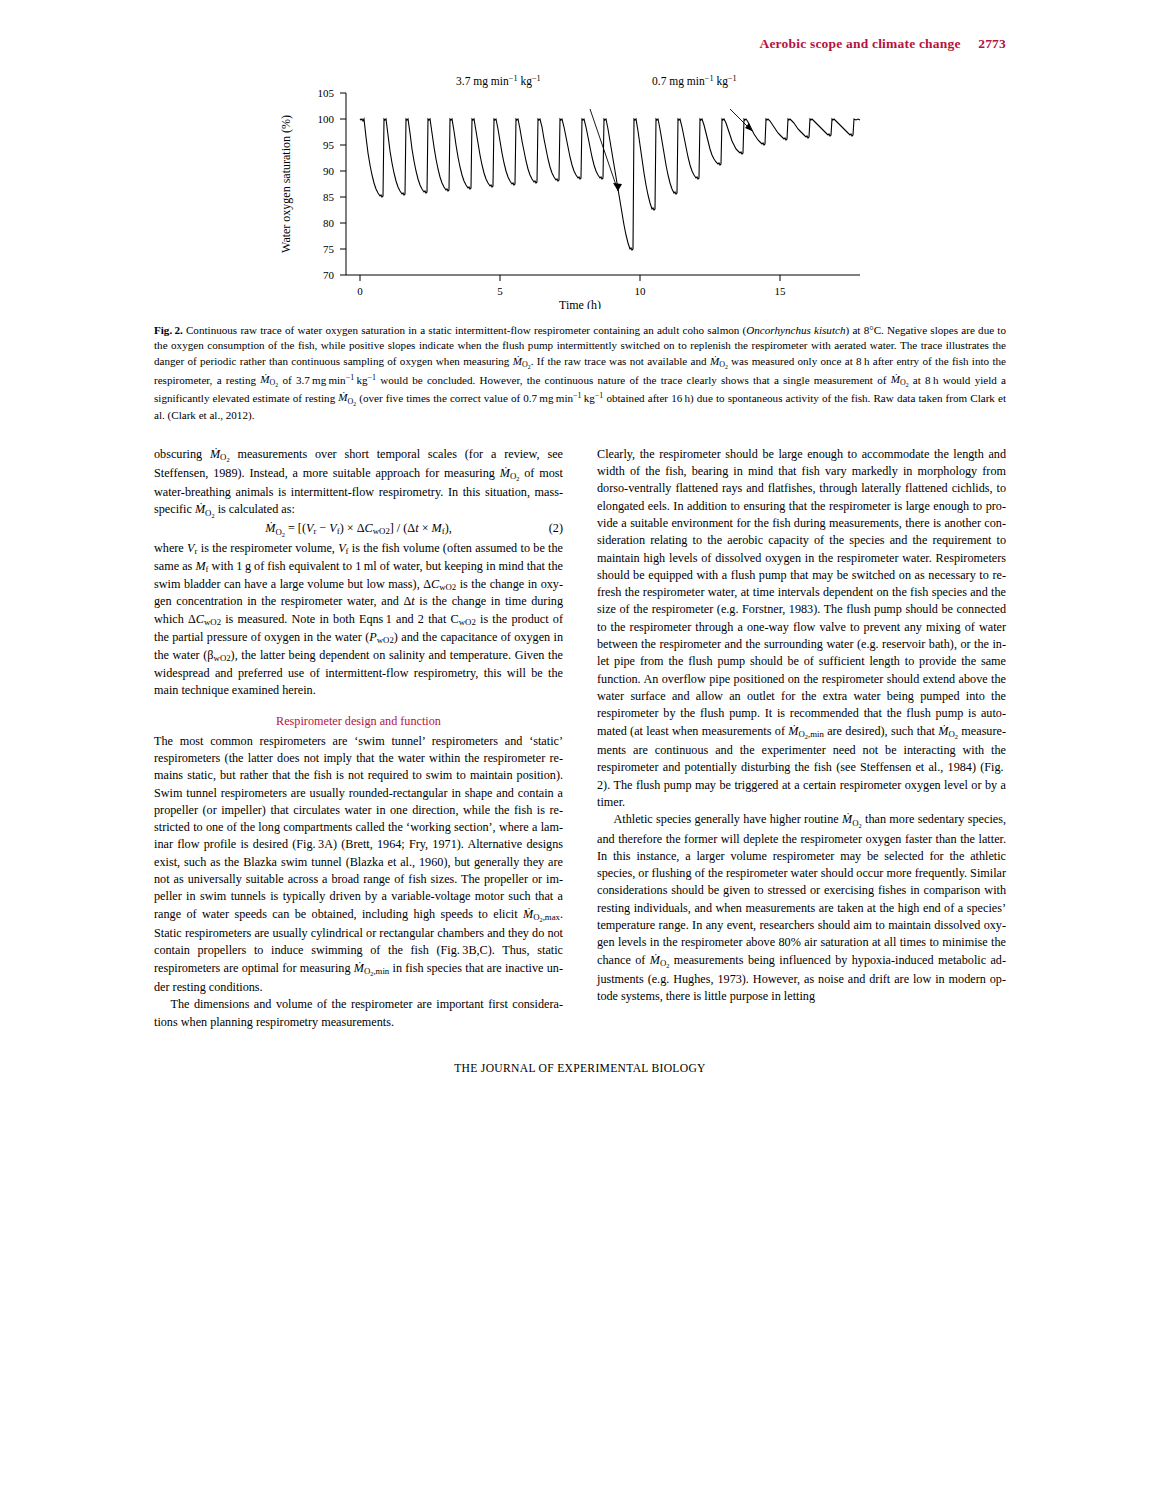Aerobic scope and climate change 2773
105 100 95 90 85 80 75 70 0 5 10 15 Time (h) Water oxygen saturation (%)
3.7 mg min−1 kg−1
0.7 mg min−1 kg−1
Fig. 2. Continuous raw trace of water oxygen saturation in a static intermittent-flow respirometer containing an adult coho salmon (Oncorhynchus kisutch) at 8°C. Negative slopes are due to the oxygen consumption of the fish, while positive slopes indicate when the flush pump intermittently switched on to replenish the respirometer with aerated water. The trace illustrates the danger of periodic rather than continuous sampling of oxygen when measuring ṀO2. If the raw trace was not available and ṀO2 was measured only once at 8 h after entry of the fish into the respirometer, a resting ṀO2 of 3.7 mg min−1 kg−1 would be concluded. However, the continuous nature of the trace clearly shows that a single measurement of ṀO2 at 8 h would yield a significantly elevated estimate of resting ṀO2 (over five times the correct value of 0.7 mg min−1 kg−1 obtained after 16 h) due to spontaneous activity of the fish. Raw data taken from Clark et al. (Clark et al., 2012).
obscuring ṀO2 measurements over short temporal scales (for a review, see Steffensen, 1989). Instead, a more suitable approach for measuring ṀO2 of most water-breathing animals is intermittent-flow respirometry. In this situation, mass-specific ṀO2 is calculated as:
ṀO2 = [(Vr − Vf) × ΔCwO2] / (Δt × Mf), (2)
where Vr is the respirometer volume, Vf is the fish volume (often assumed to be the same as Mf with 1 g of fish equivalent to 1 ml of water, but keeping in mind that the swim bladder can have a large volume but low mass), ΔCwO2 is the change in oxygen concentration in the respirometer water, and Δt is the change in time during which ΔCwO2 is measured. Note in both Eqns 1 and 2 that CwO2 is the product of the partial pressure of oxygen in the water (PwO2) and the capacitance of oxygen in the water (βwO2), the latter being dependent on salinity and temperature. Given the widespread and preferred use of intermittent-flow respirometry, this will be the main technique examined herein.
Respirometer design and function
The most common respirometers are ‘swim tunnel’ respirometers and ‘static’ respirometers (the latter does not imply that the water within the respirometer remains static, but rather that the fish is not required to swim to maintain position). Swim tunnel respirometers are usually rounded-rectangular in shape and contain a propeller (or impeller) that circulates water in one direction, while the fish is restricted to one of the long compartments called the ‘working section’, where a laminar flow profile is desired (Fig. 3A) (Brett, 1964; Fry, 1971). Alternative designs exist, such as the Blazka swim tunnel (Blazka et al., 1960), but generally they are not as universally suitable across a broad range of fish sizes. The propeller or impeller in swim tunnels is typically driven by a variable-voltage motor such that a range of water speeds can be obtained, including high speeds to elicit ṀO2,max. Static respirometers are usually cylindrical or rectangular chambers and they do not contain propellers to induce swimming of the fish (Fig. 3B,C). Thus, static respirometers are optimal for measuring ṀO2,min in fish species that are inactive under resting conditions.
The dimensions and volume of the respirometer are important first considerations when planning respirometry measurements.
Clearly, the respirometer should be large enough to accommodate the length and width of the fish, bearing in mind that fish vary markedly in morphology from dorso-ventrally flattened rays and flatfishes, through laterally flattened cichlids, to elongated eels. In addition to ensuring that the respirometer is large enough to provide a suitable environment for the fish during measurements, there is another consideration relating to the aerobic capacity of the species and the requirement to maintain high levels of dissolved oxygen in the respirometer water. Respirometers should be equipped with a flush pump that may be switched on as necessary to refresh the respirometer water, at time intervals dependent on the fish species and the size of the respirometer (e.g. Forstner, 1983). The flush pump should be connected to the respirometer through a one-way flow valve to prevent any mixing of water between the respirometer and the surrounding water (e.g. reservoir bath), or the inlet pipe from the flush pump should be of sufficient length to provide the same function. An overflow pipe positioned on the respirometer should extend above the water surface and allow an outlet for the extra water being pumped into the respirometer by the flush pump. It is recommended that the flush pump is automated (at least when measurements of ṀO2,min are desired), such that ṀO2 measurements are continuous and the experimenter need not be interacting with the respirometer and potentially disturbing the fish (see Steffensen et al., 1984) (Fig. 2). The flush pump may be triggered at a certain respirometer oxygen level or by a timer.
Athletic species generally have higher routine ṀO2 than more sedentary species, and therefore the former will deplete the respirometer oxygen faster than the latter. In this instance, a larger volume respirometer may be selected for the athletic species, or flushing of the respirometer water should occur more frequently. Similar considerations should be given to stressed or exercising fishes in comparison with resting individuals, and when measurements are taken at the high end of a species’ temperature range. In any event, researchers should aim to maintain dissolved oxygen levels in the respirometer above 80% air saturation at all times to minimise the chance of ṀO2 measurements being influenced by hypoxia-induced metabolic adjustments (e.g. Hughes, 1973). However, as noise and drift are low in modern optode systems, there is little purpose in letting
THE JOURNAL OF EXPERIMENTAL BIOLOGY